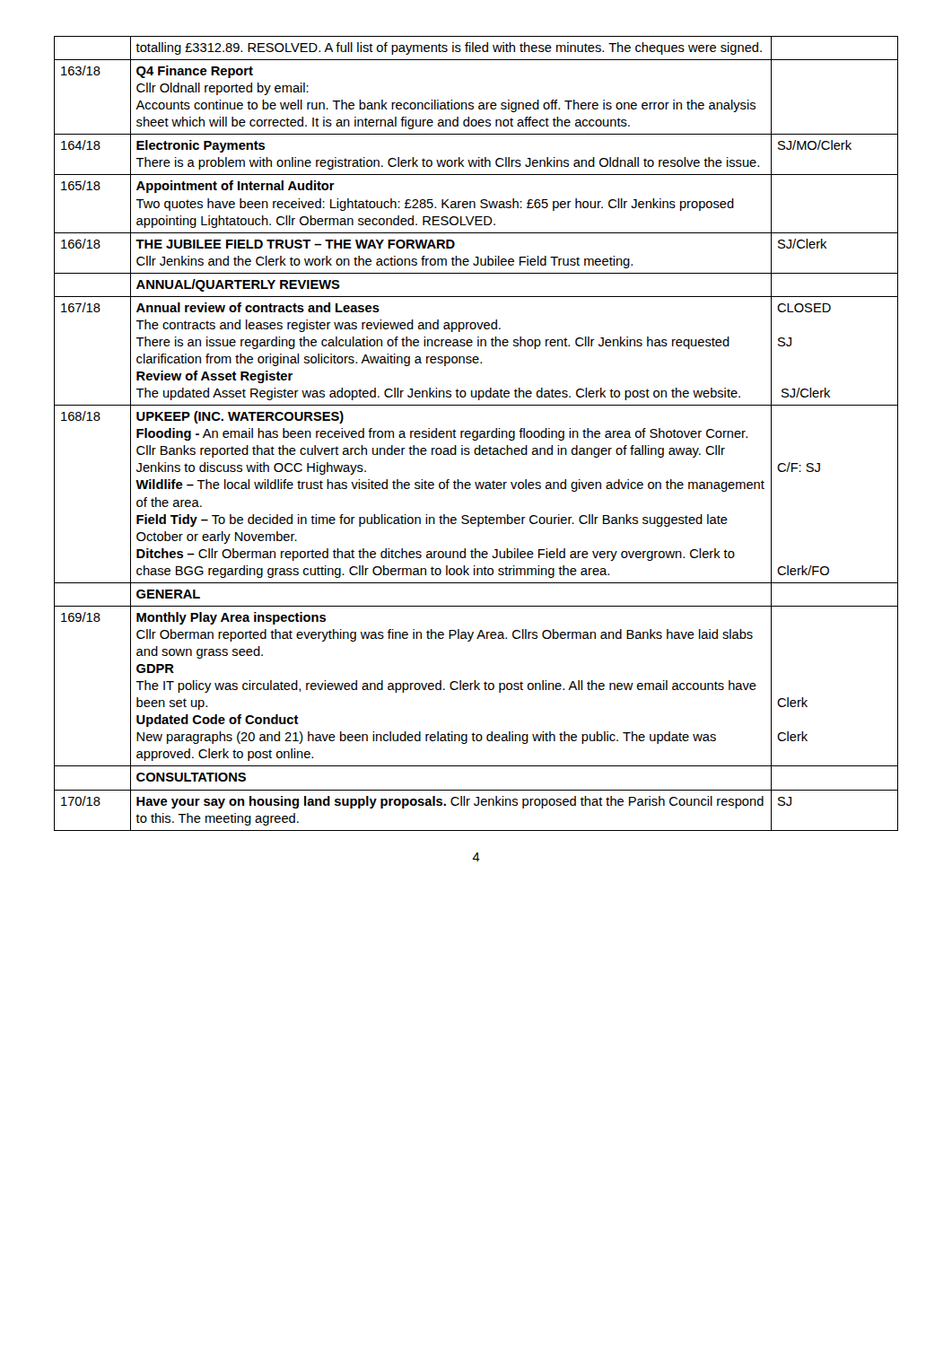| | totalling £3312.89. RESOLVED. A full list of payments is filed with these minutes. The cheques were signed. | |
| 163/18 | Q4 Finance Report Cllr Oldnall reported by email: Accounts continue to be well run. The bank reconciliations are signed off. There is one error in the analysis sheet which will be corrected. It is an internal figure and does not affect the accounts. | |
| 164/18 | Electronic Payments There is a problem with online registration. Clerk to work with Cllrs Jenkins and Oldnall to resolve the issue. | SJ/MO/Clerk |
| 165/18 | Appointment of Internal Auditor Two quotes have been received: Lightatouch: £285. Karen Swash: £65 per hour. Cllr Jenkins proposed appointing Lightatouch. Cllr Oberman seconded. RESOLVED. | |
| 166/18 | THE JUBILEE FIELD TRUST – THE WAY FORWARD Cllr Jenkins and the Clerk to work on the actions from the Jubilee Field Trust meeting. | SJ/Clerk |
| | ANNUAL/QUARTERLY REVIEWS | |
| 167/18 | Annual review of contracts and Leases The contracts and leases register was reviewed and approved. There is an issue regarding the calculation of the increase in the shop rent. Cllr Jenkins has requested clarification from the original solicitors. Awaiting a response. Review of Asset Register The updated Asset Register was adopted. Cllr Jenkins to update the dates. Clerk to post on the website. | CLOSED SJ SJ/Clerk |
| 168/18 | UPKEEP (INC. WATERCOURSES) Flooding - An email has been received from a resident regarding flooding in the area of Shotover Corner. Cllr Banks reported that the culvert arch under the road is detached and in danger of falling away. Cllr Jenkins to discuss with OCC Highways. Wildlife – The local wildlife trust has visited the site of the water voles and given advice on the management of the area. Field Tidy – To be decided in time for publication in the September Courier. Cllr Banks suggested late October or early November. Ditches – Cllr Oberman reported that the ditches around the Jubilee Field are very overgrown. Clerk to chase BGG regarding grass cutting. Cllr Oberman to look into strimming the area. | C/F: SJ Clerk/FO |
| | GENERAL | |
| 169/18 | Monthly Play Area inspections Cllr Oberman reported that everything was fine in the Play Area. Cllrs Oberman and Banks have laid slabs and sown grass seed. GDPR The IT policy was circulated, reviewed and approved. Clerk to post online. All the new email accounts have been set up. Updated Code of Conduct New paragraphs (20 and 21) have been included relating to dealing with the public. The update was approved. Clerk to post online. | Clerk Clerk |
| | CONSULTATIONS | |
| 170/18 | Have your say on housing land supply proposals. Cllr Jenkins proposed that the Parish Council respond to this. The meeting agreed. | SJ |
4